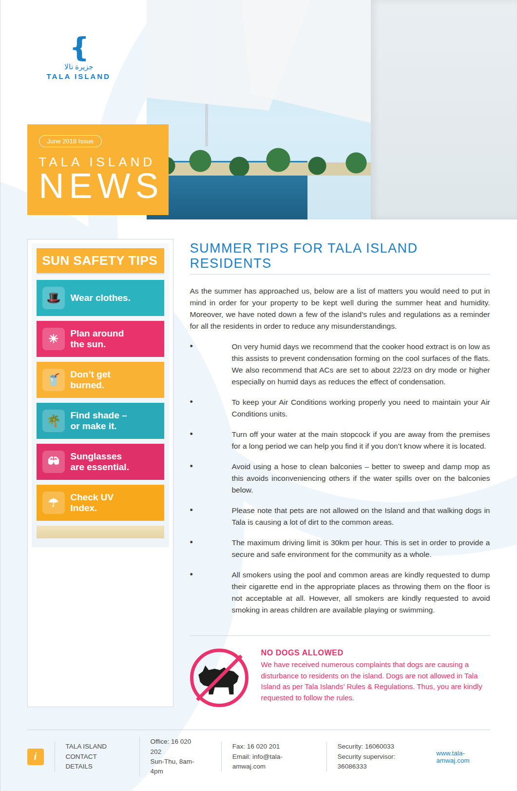❴
جزيرة تالا
TALA ISLAND
June 2018 Issue
TALA ISLAND NEWS
Sun Safety Tips
🎩 Wear clothes.
☀ Plan around
the sun.
🥤 Don’t get
burned.
🌴 Find shade –
or make it.
🕶 Sunglasses
are essential.
☂ Check UV
Index.
Summer tips for Tala Island residents
As the summer has approached us, below are a list of matters you would need to put in mind in order for your property to be kept well during the summer heat and humidity. Moreover, we have noted down a few of the island’s rules and regulations as a reminder for all the residents in order to reduce any misunderstandings.
On very humid days we recommend that the cooker hood extract is on low as this assists to prevent condensation forming on the cool surfaces of the flats. We also recommend that ACs are set to about 22/23 on dry mode or higher especially on humid days as reduces the effect of condensation.
To keep your Air Conditions working properly you need to maintain your Air Conditions units.
Turn off your water at the main stopcock if you are away from the premises for a long period we can help you find it if you don’t know where it is located.
Avoid using a hose to clean balconies – better to sweep and damp mop as this avoids inconveniencing others if the water spills over on the balconies below.
Please note that pets are not allowed on the Island and that walking dogs in Tala is causing a lot of dirt to the common areas.
The maximum driving limit is 30km per hour. This is set in order to provide a secure and safe environment for the community as a whole.
All smokers using the pool and common areas are kindly requested to dump their cigarette end in the appropriate places as throwing them on the floor is not acceptable at all. However, all smokers are kindly requested to avoid smoking in areas children are available playing or swimming.
No dogs allowed
We have received numerous complaints that dogs are causing a disturbance to residents on the island. Dogs are not allowed in Tala Island as per Tala Islands’ Rules & Regulations. Thus, you are kindly requested to follow the rules.
i
TALA ISLAND
CONTACT DETAILS
Office: 16 020 202
Sun-Thu, 8am-4pm
Fax: 16 020 201
Email: info@tala-amwaj.com
Security: 16060033
Security supervisor: 36086333
www.tala-amwaj.com